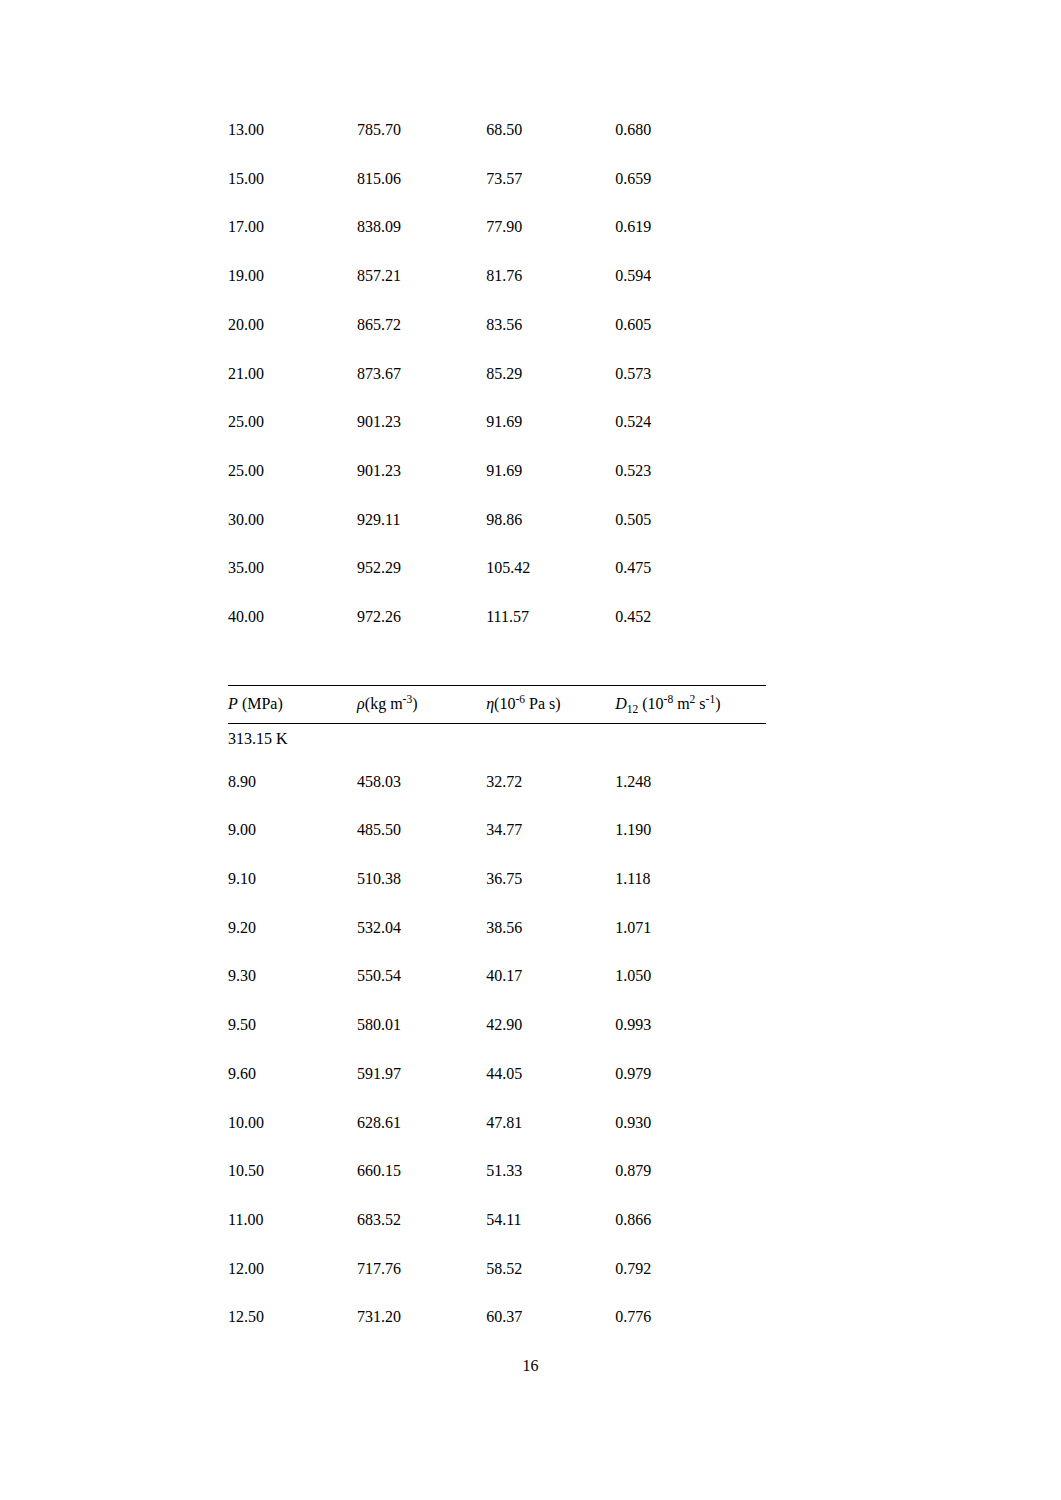| 13.00 | 785.70 | 68.50 | 0.680 |
| 15.00 | 815.06 | 73.57 | 0.659 |
| 17.00 | 838.09 | 77.90 | 0.619 |
| 19.00 | 857.21 | 81.76 | 0.594 |
| 20.00 | 865.72 | 83.56 | 0.605 |
| 21.00 | 873.67 | 85.29 | 0.573 |
| 25.00 | 901.23 | 91.69 | 0.524 |
| 25.00 | 901.23 | 91.69 | 0.523 |
| 30.00 | 929.11 | 98.86 | 0.505 |
| 35.00 | 952.29 | 105.42 | 0.475 |
| 40.00 | 972.26 | 111.57 | 0.452 |
| 313.15 K |
| P (MPa) | ρ (kg m -3 ) | η (10 -6 Pa s) | D 12 (10 -8 m 2 s -1 ) |
| 8.90 | 458.03 | 32.72 | 1.248 |
| 9.00 | 485.50 | 34.77 | 1.190 |
| 9.10 | 510.38 | 36.75 | 1.118 |
| 9.20 | 532.04 | 38.56 | 1.071 |
| 9.30 | 550.54 | 40.17 | 1.050 |
| 9.50 | 580.01 | 42.90 | 0.993 |
| 9.60 | 591.97 | 44.05 | 0.979 |
| 10.00 | 628.61 | 47.81 | 0.930 |
| 10.50 | 660.15 | 51.33 | 0.879 |
| 11.00 | 683.52 | 54.11 | 0.866 |
| 12.00 | 717.76 | 58.52 | 0.792 |
| 12.50 | 731.20 | 60.37 | 0.776 |
16